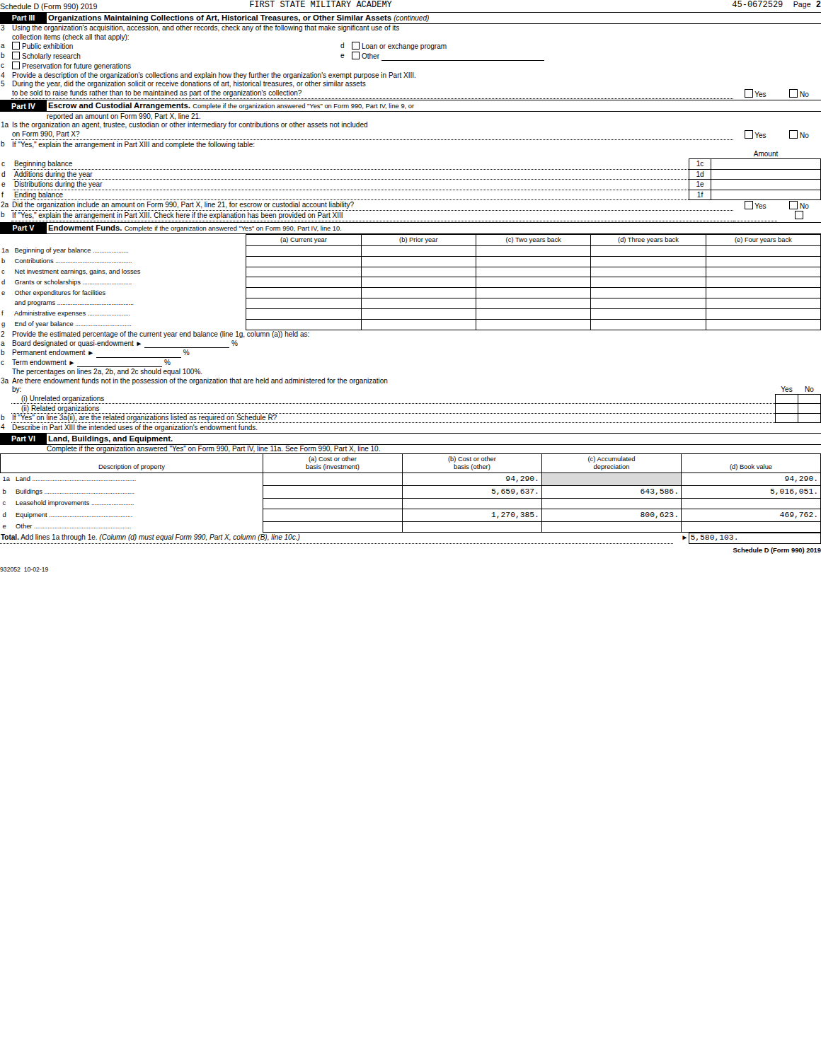| Schedule D (Form 990) 2019 | FIRST STATE MILITARY ACADEMY | 45-0672529 Page 2 |
| Part III | Organizations Maintaining Collections of Art, Historical Treasures, or Other Similar Assets (continued) |
| 3 | Using the organization's acquisition, accession, and other records, check any of the following that make significant use of its |
| | collection items (check all that apply): |
| a | Public exhibition | d | Loan or exchange program |
| b | Scholarly research | e | Other |
| c | Preservation for future generations |
| 4 | Provide a description of the organization's collections and explain how they further the organization's exempt purpose in Part XIII. |
| 5 | During the year, did the organization solicit or receive donations of art, historical treasures, or other similar assets |
| | to be sold to raise funds rather than to be maintained as part of the organization's collection? | Yes | No |
| Part IV | Escrow and Custodial Arrangements. Complete if the organization answered "Yes" on Form 990, Part IV, line 9, or |
| reported an amount on Form 990, Part X, line 21. |
| 1a | Is the organization an agent, trustee, custodian or other intermediary for contributions or other assets not included |
| | on Form 990, Part X? | Yes | No |
| b | If "Yes," explain the arrangement in Part XIII and complete the following table: |
| | | | Amount |
| c | Beginning balance | 1c | |
| d | Additions during the year | 1d | |
| e | Distributions during the year | 1e | |
| f | Ending balance | 1f | |
| 2a | Did the organization include an amount on Form 990, Part X, line 21, for escrow or custodial account liability? | Yes | No |
| b | If "Yes," explain the arrangement in Part XIII. Check here if the explanation has been provided on Part XIII | |
| Part V | Endowment Funds. Complete if the organization answered "Yes" on Form 990, Part IV, line 10. |
| | (a) Current year | (b) Prior year | (c) Two years back | (d) Three years back | (e) Four years back |
| 1a Beginning of year balance ..................... | | | | | |
| b Contributions ............................................. | | | | | |
| c Net investment earnings, gains, and losses | | | | | |
| d Grants or scholarships ............................. | | | | | |
| e Other expenditures for facilities | | | | | |
| and programs ............................................. | | | | | |
| f Administrative expenses ......................... | | | | | |
| g End of year balance ................................. | | | | | |
| 2 | Provide the estimated percentage of the current year end balance (line 1g, column (a)) held as: |
| a | Board designated or quasi-endowment ► % |
| b | Permanent endowment ► % |
| c | Term endowment ► % |
| | The percentages on lines 2a, 2b, and 2c should equal 100%. |
| 3a | Are there endowment funds not in the possession of the organization that are held and administered for the organization |
| | by: | Yes | No |
| | (i) Unrelated organizations | | |
| | (ii) Related organizations | | |
| b | If "Yes" on line 3a(ii), are the related organizations listed as required on Schedule R? | | |
| 4 | Describe in Part XIII the intended uses of the organization's endowment funds. |
| Part VI | Land, Buildings, and Equipment. |
| Complete if the organization answered "Yes" on Form 990, Part IV, line 11a. See Form 990, Part X, line 10. |
| Description of property | (a) Cost or other basis (investment) | (b) Cost or other basis (other) | (c) Accumulated depreciation | (d) Book value |
| --- | --- | --- | --- | --- |
| 1a Land ............................................................. | | 94,290. | | 94,290. |
| b Buildings ..................................................... | | 5,659,637. | 643,586. | 5,016,051. |
| c Leasehold improvements ......................... | | | | |
| d Equipment ................................................. | | 1,270,385. | 800,623. | 469,762. |
| e Other ......................................................... | | | | |
| Total. Add lines 1a through 1e. (Column (d) must equal Form 990, Part X, column (B), line 10c.) | ► | 5,580,103. |
Schedule D (Form 990) 2019
932052 10-02-19